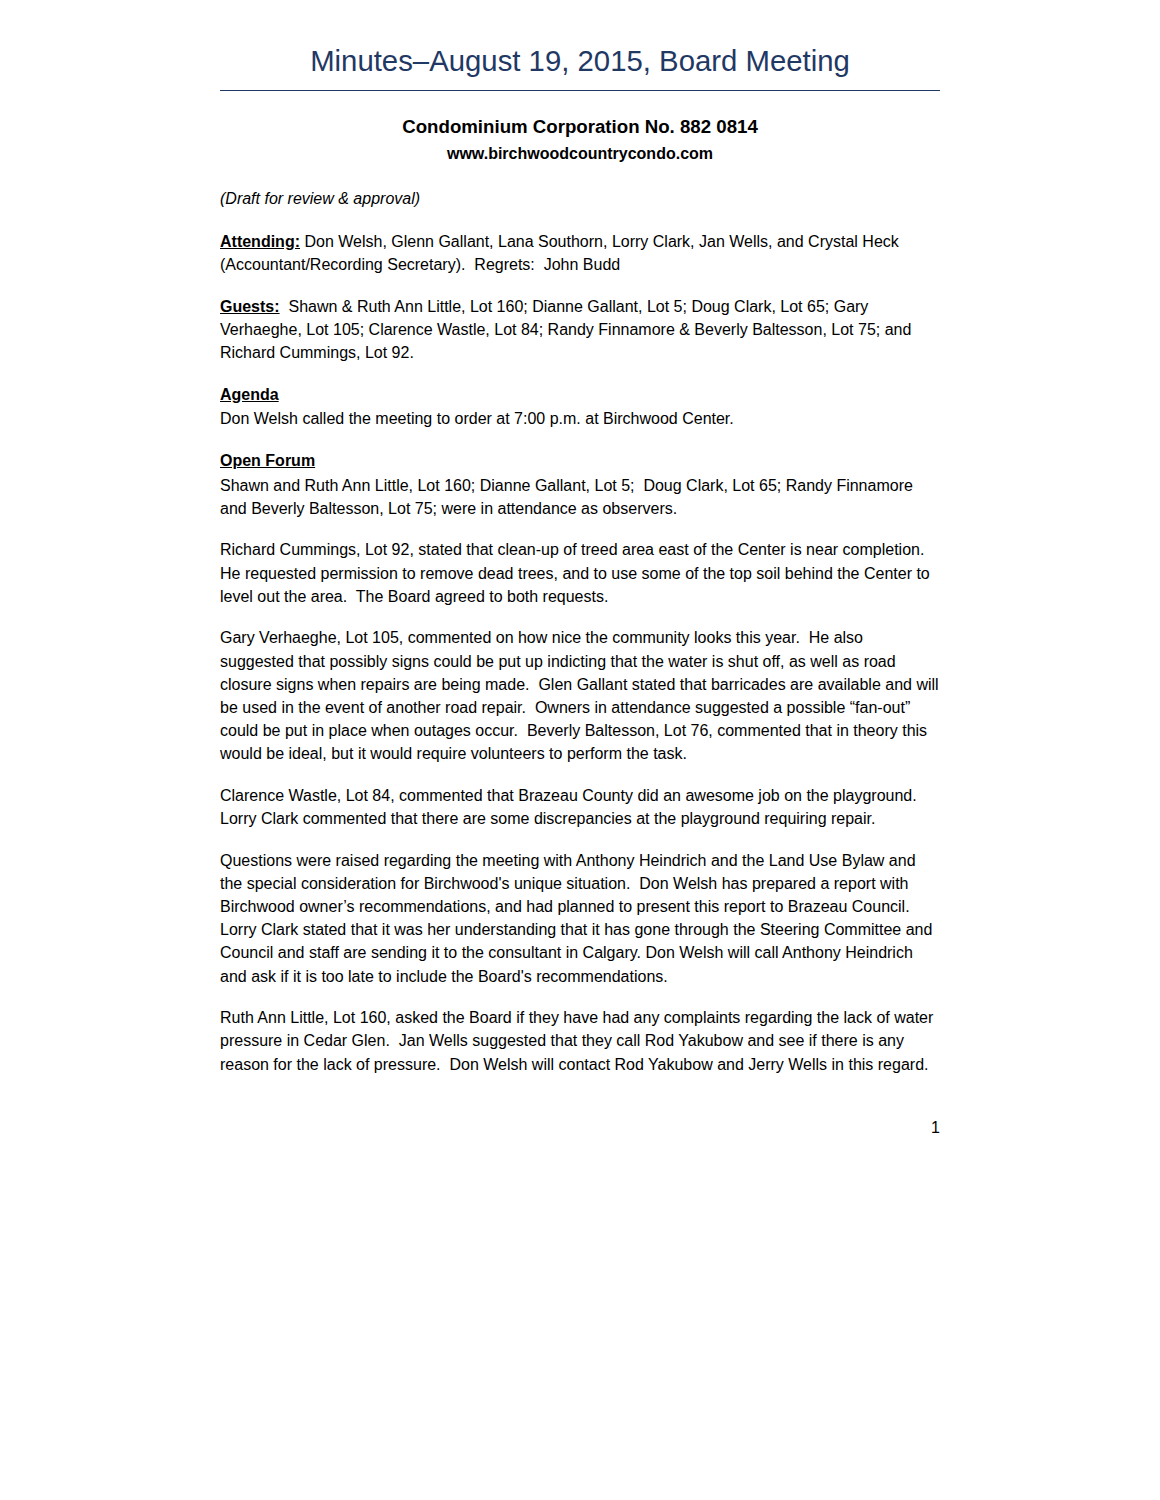Minutes–August 19, 2015, Board Meeting
Condominium Corporation No. 882 0814
www.birchwoodcountrycondo.com
(Draft for review & approval)
Attending: Don Welsh, Glenn Gallant, Lana Southorn, Lorry Clark, Jan Wells, and Crystal Heck (Accountant/Recording Secretary). Regrets: John Budd
Guests: Shawn & Ruth Ann Little, Lot 160; Dianne Gallant, Lot 5; Doug Clark, Lot 65; Gary Verhaeghe, Lot 105; Clarence Wastle, Lot 84; Randy Finnamore & Beverly Baltesson, Lot 75; and Richard Cummings, Lot 92.
Agenda
Don Welsh called the meeting to order at 7:00 p.m. at Birchwood Center.
Open Forum
Shawn and Ruth Ann Little, Lot 160; Dianne Gallant, Lot 5; Doug Clark, Lot 65; Randy Finnamore and Beverly Baltesson, Lot 75; were in attendance as observers.
Richard Cummings, Lot 92, stated that clean-up of treed area east of the Center is near completion. He requested permission to remove dead trees, and to use some of the top soil behind the Center to level out the area. The Board agreed to both requests.
Gary Verhaeghe, Lot 105, commented on how nice the community looks this year. He also suggested that possibly signs could be put up indicting that the water is shut off, as well as road closure signs when repairs are being made. Glen Gallant stated that barricades are available and will be used in the event of another road repair. Owners in attendance suggested a possible “fan-out” could be put in place when outages occur. Beverly Baltesson, Lot 76, commented that in theory this would be ideal, but it would require volunteers to perform the task.
Clarence Wastle, Lot 84, commented that Brazeau County did an awesome job on the playground. Lorry Clark commented that there are some discrepancies at the playground requiring repair.
Questions were raised regarding the meeting with Anthony Heindrich and the Land Use Bylaw and the special consideration for Birchwood's unique situation. Don Welsh has prepared a report with Birchwood owner’s recommendations, and had planned to present this report to Brazeau Council. Lorry Clark stated that it was her understanding that it has gone through the Steering Committee and Council and staff are sending it to the consultant in Calgary. Don Welsh will call Anthony Heindrich and ask if it is too late to include the Board's recommendations.
Ruth Ann Little, Lot 160, asked the Board if they have had any complaints regarding the lack of water pressure in Cedar Glen. Jan Wells suggested that they call Rod Yakubow and see if there is any reason for the lack of pressure. Don Welsh will contact Rod Yakubow and Jerry Wells in this regard.
1